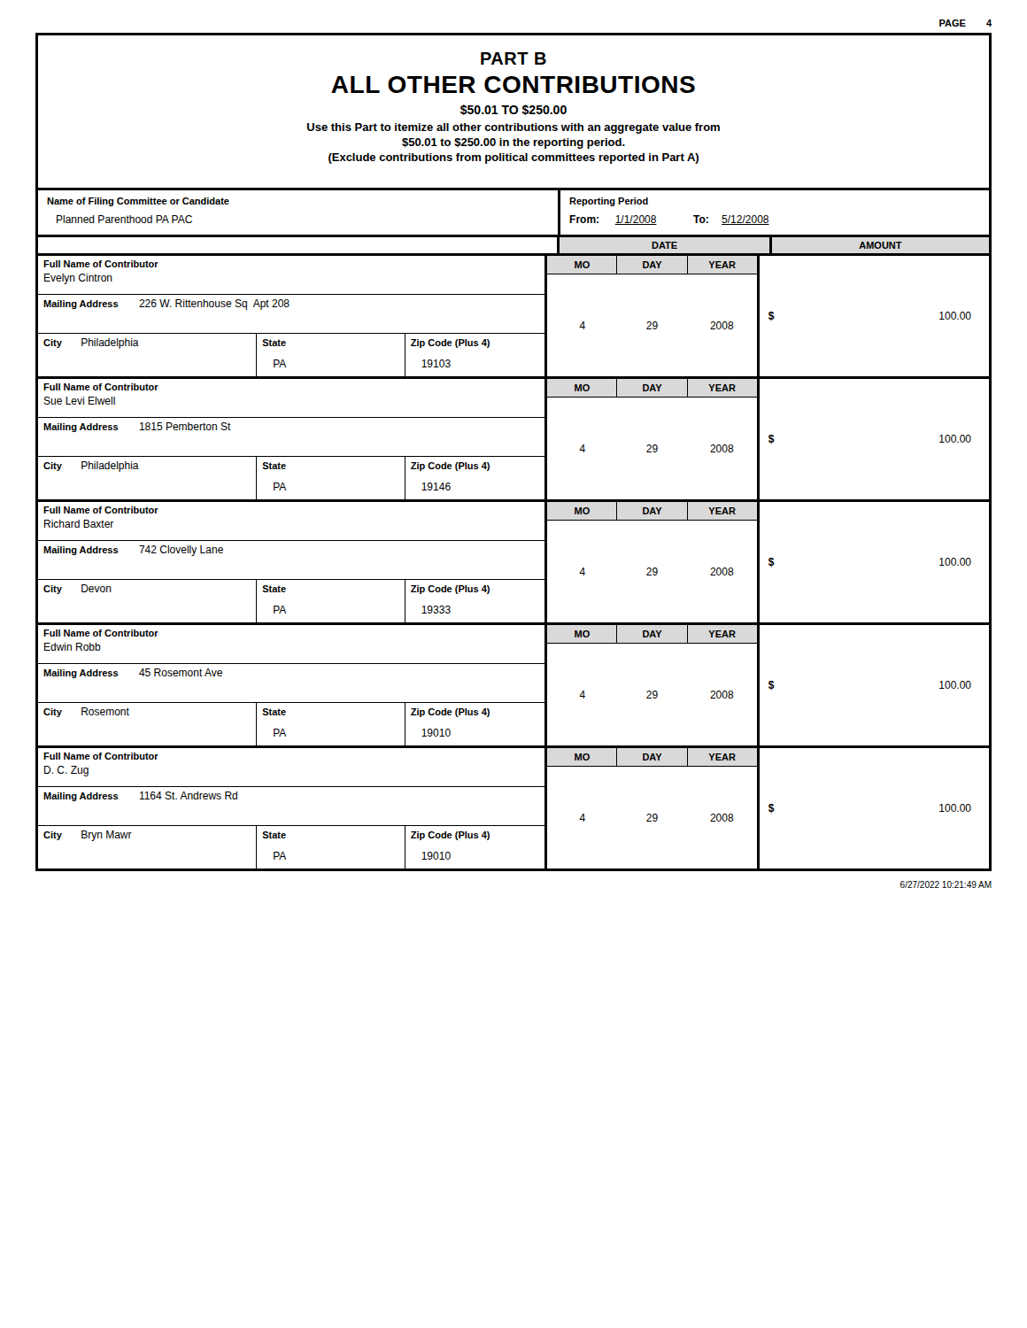PAGE 4
PART B
ALL OTHER CONTRIBUTIONS
$50.01 TO $250.00
Use this Part to itemize all other contributions with an aggregate value from
$50.01 to $250.00 in the reporting period.
(Exclude contributions from political committees reported in Part A)
Name of Filing Committee or Candidate
Planned Parenthood PA PAC
Reporting Period
From: 1/1/2008 To: 5/12/2008
DATE
AMOUNT
Full Name of Contributor
Evelyn Cintron
Mailing Address 226 W. Rittenhouse Sq Apt 208
City Philadelphia
State PA
Zip Code (Plus 4) 19103
MO
DAY
YEAR
4
29
2008
$ 100.00
Full Name of Contributor
Sue Levi Elwell
Mailing Address 1815 Pemberton St
City Philadelphia
State PA
Zip Code (Plus 4) 19146
MO
DAY
YEAR
4
29
2008
$ 100.00
Full Name of Contributor
Richard Baxter
Mailing Address 742 Clovelly Lane
City Devon
State PA
Zip Code (Plus 4) 19333
MO
DAY
YEAR
4
29
2008
$ 100.00
Full Name of Contributor
Edwin Robb
Mailing Address 45 Rosemont Ave
City Rosemont
State PA
Zip Code (Plus 4) 19010
MO
DAY
YEAR
4
29
2008
$ 100.00
Full Name of Contributor
D. C. Zug
Mailing Address 1164 St. Andrews Rd
City Bryn Mawr
State PA
Zip Code (Plus 4) 19010
MO
DAY
YEAR
4
29
2008
$ 100.00
6/27/2022 10:21:49 AM